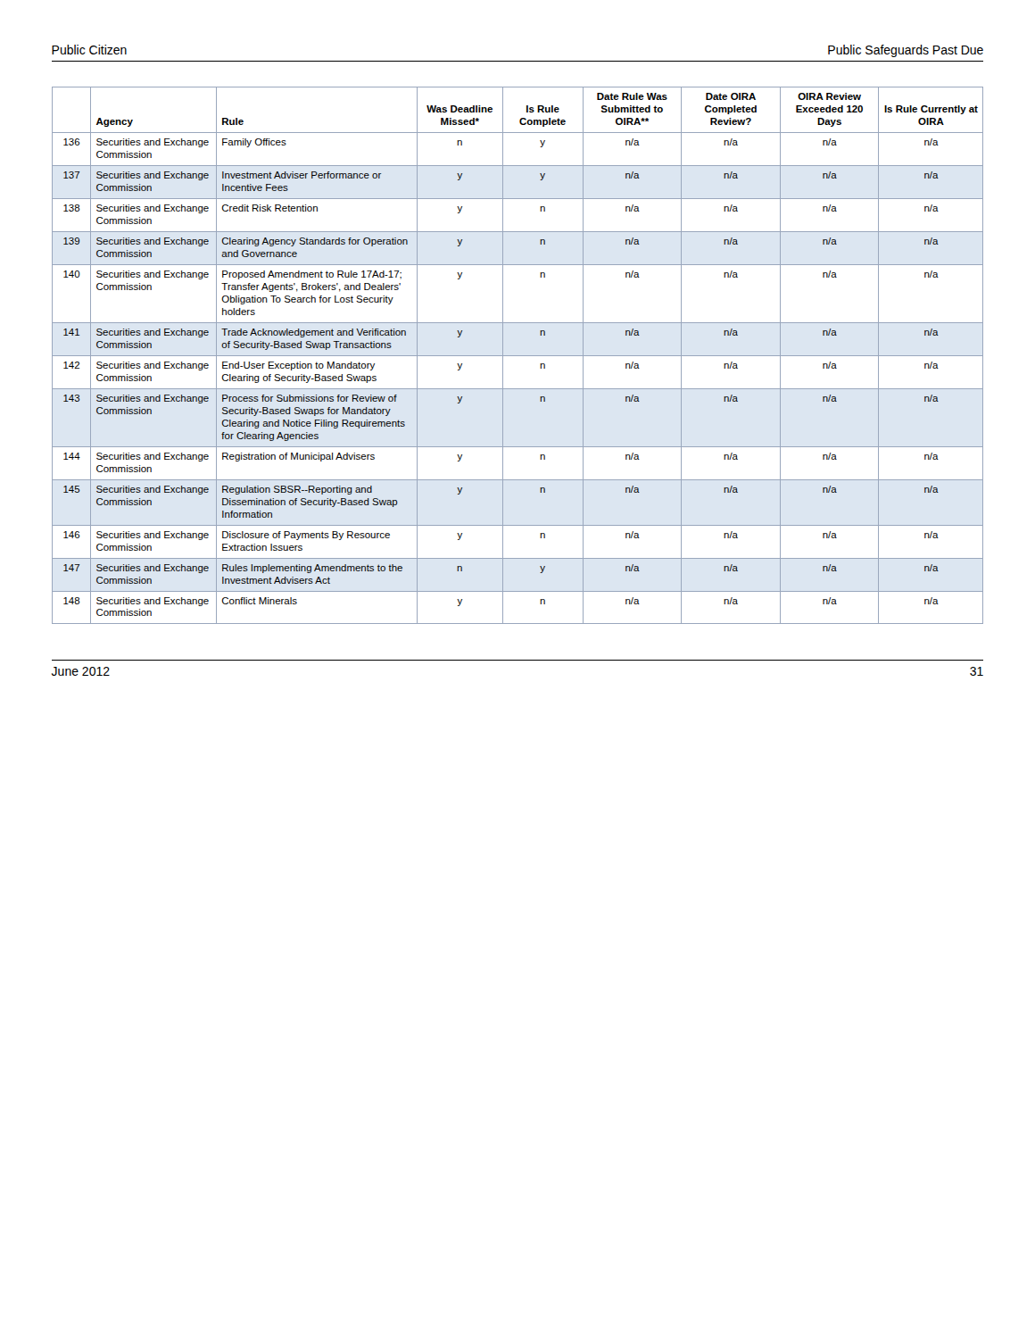Public Citizen Public Safeguards Past Due
| | Agency | Rule | Was Deadline Missed* | Is Rule Complete | Date Rule Was Submitted to OIRA** | Date OIRA Completed Review? | OIRA Review Exceeded 120 Days | Is Rule Currently at OIRA |
| --- | --- | --- | --- | --- | --- | --- | --- | --- |
| 136 | Securities and Exchange Commission | Family Offices | n | y | n/a | n/a | n/a | n/a |
| 137 | Securities and Exchange Commission | Investment Adviser Performance or Incentive Fees | y | y | n/a | n/a | n/a | n/a |
| 138 | Securities and Exchange Commission | Credit Risk Retention | y | n | n/a | n/a | n/a | n/a |
| 139 | Securities and Exchange Commission | Clearing Agency Standards for Operation and Governance | y | n | n/a | n/a | n/a | n/a |
| 140 | Securities and Exchange Commission | Proposed Amendment to Rule 17Ad-17; Transfer Agents', Brokers', and Dealers' Obligation To Search for Lost Security holders | y | n | n/a | n/a | n/a | n/a |
| 141 | Securities and Exchange Commission | Trade Acknowledgement and Verification of Security-Based Swap Transactions | y | n | n/a | n/a | n/a | n/a |
| 142 | Securities and Exchange Commission | End-User Exception to Mandatory Clearing of Security-Based Swaps | y | n | n/a | n/a | n/a | n/a |
| 143 | Securities and Exchange Commission | Process for Submissions for Review of Security-Based Swaps for Mandatory Clearing and Notice Filing Requirements for Clearing Agencies | y | n | n/a | n/a | n/a | n/a |
| 144 | Securities and Exchange Commission | Registration of Municipal Advisers | y | n | n/a | n/a | n/a | n/a |
| 145 | Securities and Exchange Commission | Regulation SBSR--Reporting and Dissemination of Security-Based Swap Information | y | n | n/a | n/a | n/a | n/a |
| 146 | Securities and Exchange Commission | Disclosure of Payments By Resource Extraction Issuers | y | n | n/a | n/a | n/a | n/a |
| 147 | Securities and Exchange Commission | Rules Implementing Amendments to the Investment Advisers Act | n | y | n/a | n/a | n/a | n/a |
| 148 | Securities and Exchange Commission | Conflict Minerals | y | n | n/a | n/a | n/a | n/a |
June 2012 31